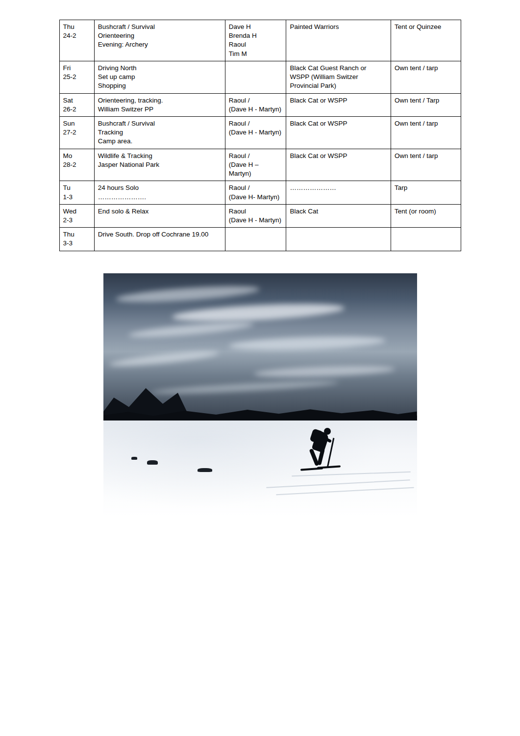| Thu 24-2 | Bushcraft / Survival Orienteering Evening: Archery | Dave H Brenda H Raoul Tim M | Painted Warriors | Tent or Quinzee |
| Fri 25-2 | Driving North Set up camp Shopping | | Black Cat Guest Ranch or WSPP (William Switzer Provincial Park) | Own tent / tarp |
| Sat 26-2 | Orienteering, tracking. William Switzer PP | Raoul / (Dave H - Martyn) | Black Cat or WSPP | Own tent / Tarp |
| Sun 27-2 | Bushcraft / Survival Tracking Camp area. | Raoul / (Dave H - Martyn) | Black Cat or WSPP | Own tent / tarp |
| Mo 28-2 | Wildlife & Tracking Jasper National Park | Raoul / (Dave H – Martyn) | Black Cat or WSPP | Own tent / tarp |
| Tu 1-3 | 24 hours Solo …………………. | Raoul / (Dave H- Martyn) | ………………… | Tarp |
| Wed 2-3 | End solo & Relax | Raoul (Dave H - Martyn) | Black Cat | Tent (or room) |
| Thu 3-3 | Drive South. Drop off Cochrane 19.00 | | | |